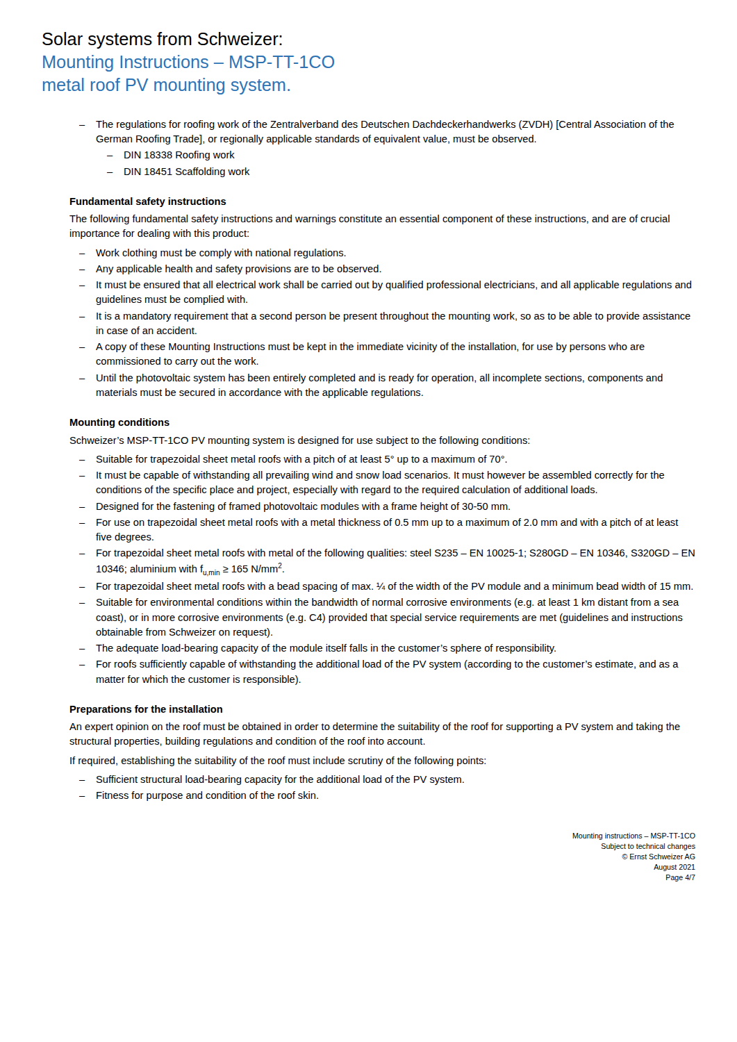Solar systems from Schweizer: Mounting Instructions – MSP-TT-1CO metal roof PV mounting system.
The regulations for roofing work of the Zentralverband des Deutschen Dachdeckerhandwerks (ZVDH) [Central Association of the German Roofing Trade], or regionally applicable standards of equivalent value, must be observed.
DIN 18338 Roofing work
DIN 18451 Scaffolding work
Fundamental safety instructions
The following fundamental safety instructions and warnings constitute an essential component of these instructions, and are of crucial importance for dealing with this product:
Work clothing must be comply with national regulations.
Any applicable health and safety provisions are to be observed.
It must be ensured that all electrical work shall be carried out by qualified professional electricians, and all applicable regulations and guidelines must be complied with.
It is a mandatory requirement that a second person be present throughout the mounting work, so as to be able to provide assistance in case of an accident.
A copy of these Mounting Instructions must be kept in the immediate vicinity of the installation, for use by persons who are commissioned to carry out the work.
Until the photovoltaic system has been entirely completed and is ready for operation, all incomplete sections, components and materials must be secured in accordance with the applicable regulations.
Mounting conditions
Schweizer’s MSP-TT-1CO PV mounting system is designed for use subject to the following conditions:
Suitable for trapezoidal sheet metal roofs with a pitch of at least 5° up to a maximum of 70°.
It must be capable of withstanding all prevailing wind and snow load scenarios. It must however be assembled correctly for the conditions of the specific place and project, especially with regard to the required calculation of additional loads.
Designed for the fastening of framed photovoltaic modules with a frame height of 30-50 mm.
For use on trapezoidal sheet metal roofs with a metal thickness of 0.5 mm up to a maximum of 2.0 mm and with a pitch of at least five degrees.
For trapezoidal sheet metal roofs with metal of the following qualities: steel S235 – EN 10025-1; S280GD – EN 10346, S320GD – EN 10346; aluminium with fu,min ≥ 165 N/mm2.
For trapezoidal sheet metal roofs with a bead spacing of max. ¼ of the width of the PV module and a minimum bead width of 15 mm.
Suitable for environmental conditions within the bandwidth of normal corrosive environments (e.g. at least 1 km distant from a sea coast), or in more corrosive environments (e.g. C4) provided that special service requirements are met (guidelines and instructions obtainable from Schweizer on request).
The adequate load-bearing capacity of the module itself falls in the customer’s sphere of responsibility.
For roofs sufficiently capable of withstanding the additional load of the PV system (according to the customer’s estimate, and as a matter for which the customer is responsible).
Preparations for the installation
An expert opinion on the roof must be obtained in order to determine the suitability of the roof for supporting a PV system and taking the structural properties, building regulations and condition of the roof into account.
If required, establishing the suitability of the roof must include scrutiny of the following points:
Sufficient structural load-bearing capacity for the additional load of the PV system.
Fitness for purpose and condition of the roof skin.
Mounting instructions – MSP-TT-1CO
Subject to technical changes
© Ernst Schweizer AG
August 2021
Page 4/7